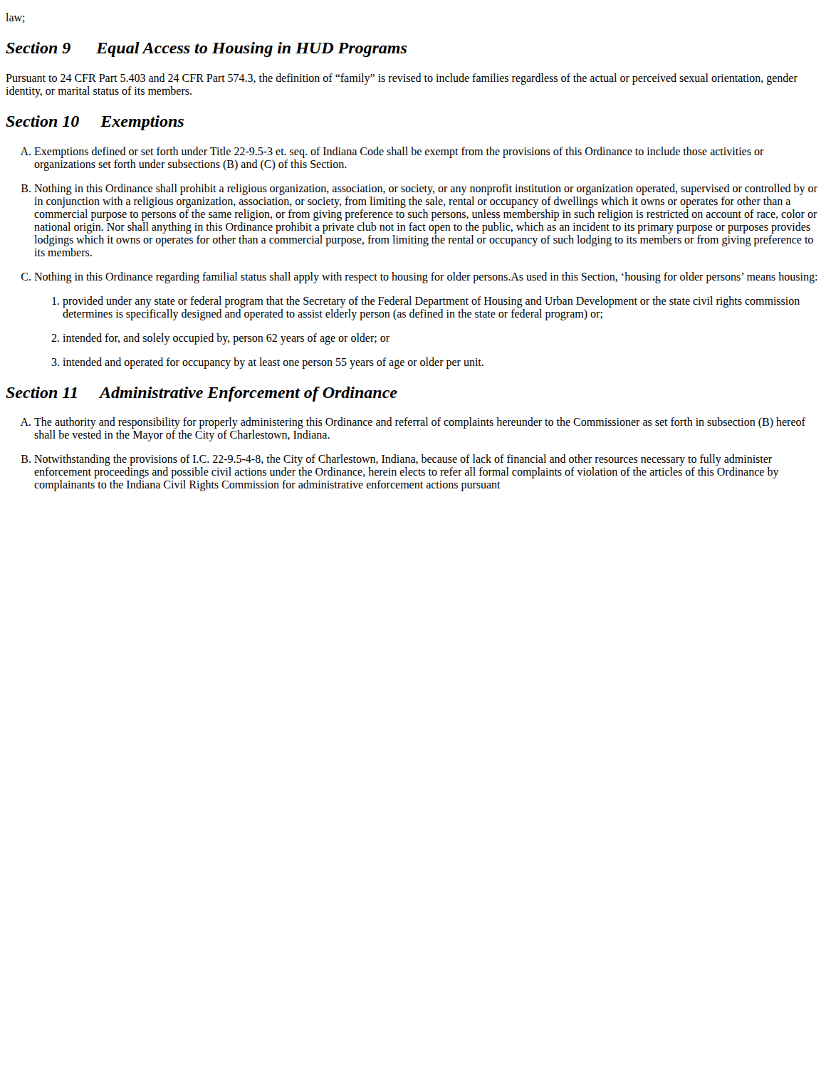law;
Section 9 Equal Access to Housing in HUD Programs
Pursuant to 24 CFR Part 5.403 and 24 CFR Part 574.3, the definition of “family” is revised to include families regardless of the actual or perceived sexual orientation, gender identity, or marital status of its members.
Section 10 Exemptions
Exemptions defined or set forth under Title 22-9.5-3 et. seq. of Indiana Code shall be exempt from the provisions of this Ordinance to include those activities or organizations set forth under subsections (B) and (C) of this Section.
Nothing in this Ordinance shall prohibit a religious organization, association, or society, or any nonprofit institution or organization operated, supervised or controlled by or in conjunction with a religious organization, association, or society, from limiting the sale, rental or occupancy of dwellings which it owns or operates for other than a commercial purpose to persons of the same religion, or from giving preference to such persons, unless membership in such religion is restricted on account of race, color or national origin. Nor shall anything in this Ordinance prohibit a private club not in fact open to the public, which as an incident to its primary purpose or purposes provides lodgings which it owns or operates for other than a commercial purpose, from limiting the rental or occupancy of such lodging to its members or from giving preference to its members.
Nothing in this Ordinance regarding familial status shall apply with respect to housing for older persons.As used in this Section, ‘housing for older persons’ means housing:
provided under any state or federal program that the Secretary of the Federal Department of Housing and Urban Development or the state civil rights commission determines is specifically designed and operated to assist elderly person (as defined in the state or federal program) or;
intended for, and solely occupied by, person 62 years of age or older; or
intended and operated for occupancy by at least one person 55 years of age or older per unit.
Section 11 Administrative Enforcement of Ordinance
The authority and responsibility for properly administering this Ordinance and referral of complaints hereunder to the Commissioner as set forth in subsection (B) hereof shall be vested in the Mayor of the City of Charlestown, Indiana.
Notwithstanding the provisions of I.C. 22-9.5-4-8, the City of Charlestown, Indiana, because of lack of financial and other resources necessary to fully administer enforcement proceedings and possible civil actions under the Ordinance, herein elects to refer all formal complaints of violation of the articles of this Ordinance by complainants to the Indiana Civil Rights Commission for administrative enforcement actions pursuant